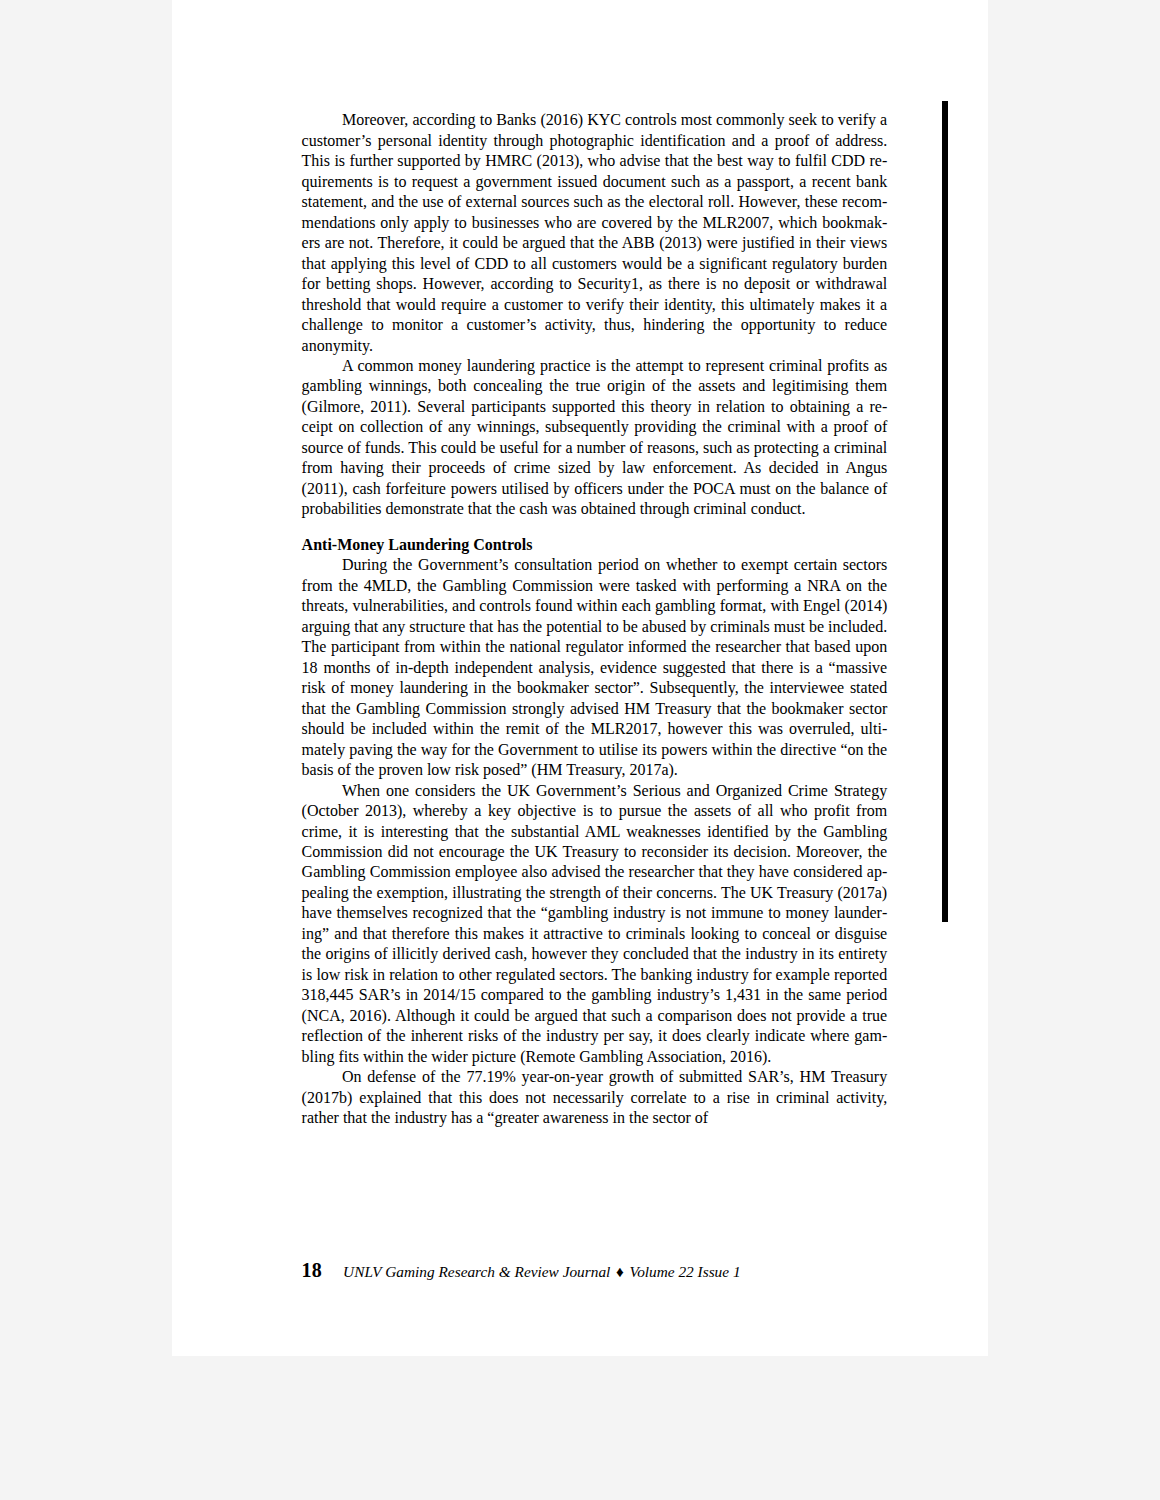Moreover, according to Banks (2016) KYC controls most commonly seek to verify a customer’s personal identity through photographic identification and a proof of address. This is further supported by HMRC (2013), who advise that the best way to fulfil CDD requirements is to request a government issued document such as a passport, a recent bank statement, and the use of external sources such as the electoral roll. However, these recommendations only apply to businesses who are covered by the MLR2007, which bookmakers are not. Therefore, it could be argued that the ABB (2013) were justified in their views that applying this level of CDD to all customers would be a significant regulatory burden for betting shops. However, according to Security1, as there is no deposit or withdrawal threshold that would require a customer to verify their identity, this ultimately makes it a challenge to monitor a customer’s activity, thus, hindering the opportunity to reduce anonymity.
A common money laundering practice is the attempt to represent criminal profits as gambling winnings, both concealing the true origin of the assets and legitimising them (Gilmore, 2011). Several participants supported this theory in relation to obtaining a receipt on collection of any winnings, subsequently providing the criminal with a proof of source of funds. This could be useful for a number of reasons, such as protecting a criminal from having their proceeds of crime sized by law enforcement. As decided in Angus (2011), cash forfeiture powers utilised by officers under the POCA must on the balance of probabilities demonstrate that the cash was obtained through criminal conduct.
Anti-Money Laundering Controls
During the Government’s consultation period on whether to exempt certain sectors from the 4MLD, the Gambling Commission were tasked with performing a NRA on the threats, vulnerabilities, and controls found within each gambling format, with Engel (2014) arguing that any structure that has the potential to be abused by criminals must be included. The participant from within the national regulator informed the researcher that based upon 18 months of in-depth independent analysis, evidence suggested that there is a “massive risk of money laundering in the bookmaker sector”. Subsequently, the interviewee stated that the Gambling Commission strongly advised HM Treasury that the bookmaker sector should be included within the remit of the MLR2017, however this was overruled, ultimately paving the way for the Government to utilise its powers within the directive “on the basis of the proven low risk posed” (HM Treasury, 2017a).
When one considers the UK Government’s Serious and Organized Crime Strategy (October 2013), whereby a key objective is to pursue the assets of all who profit from crime, it is interesting that the substantial AML weaknesses identified by the Gambling Commission did not encourage the UK Treasury to reconsider its decision. Moreover, the Gambling Commission employee also advised the researcher that they have considered appealing the exemption, illustrating the strength of their concerns. The UK Treasury (2017a) have themselves recognized that the “gambling industry is not immune to money laundering” and that therefore this makes it attractive to criminals looking to conceal or disguise the origins of illicitly derived cash, however they concluded that the industry in its entirety is low risk in relation to other regulated sectors. The banking industry for example reported 318,445 SAR’s in 2014/15 compared to the gambling industry’s 1,431 in the same period (NCA, 2016). Although it could be argued that such a comparison does not provide a true reflection of the inherent risks of the industry per say, it does clearly indicate where gambling fits within the wider picture (Remote Gambling Association, 2016).
On defense of the 77.19% year-on-year growth of submitted SAR’s, HM Treasury (2017b) explained that this does not necessarily correlate to a rise in criminal activity, rather that the industry has a “greater awareness in the sector of
18 UNLV Gaming Research & Review Journal ♦ Volume 22 Issue 1